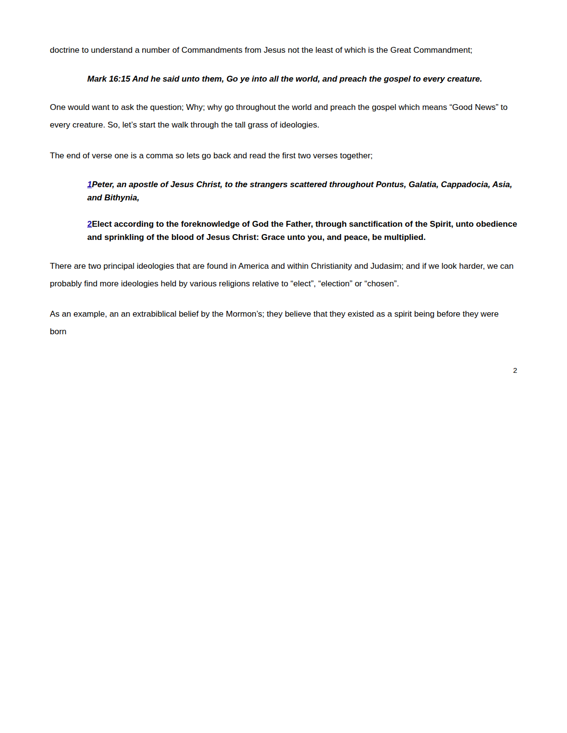doctrine to understand a number of Commandments from Jesus not the least of which is the Great Commandment;
Mark 16:15 And he said unto them, Go ye into all the world, and preach the gospel to every creature.
One would want to ask the question; Why; why go throughout the world and preach the gospel which means “Good News” to every creature. So, let’s start the walk through the tall grass of ideologies.
The end of verse one is a comma so lets go back and read the first two verses together;
1 Peter, an apostle of Jesus Christ, to the strangers scattered throughout Pontus, Galatia, Cappadocia, Asia, and Bithynia,
2 Elect according to the foreknowledge of God the Father, through sanctification of the Spirit, unto obedience and sprinkling of the blood of Jesus Christ: Grace unto you, and peace, be multiplied.
There are two principal ideologies that are found in America and within Christianity and Judasim; and if we look harder, we can probably find more ideologies held by various religions relative to “elect”, “election” or “chosen”.
As an example, an an extrabiblical belief by the Mormon’s; they believe that they existed as a spirit being before they were born
2